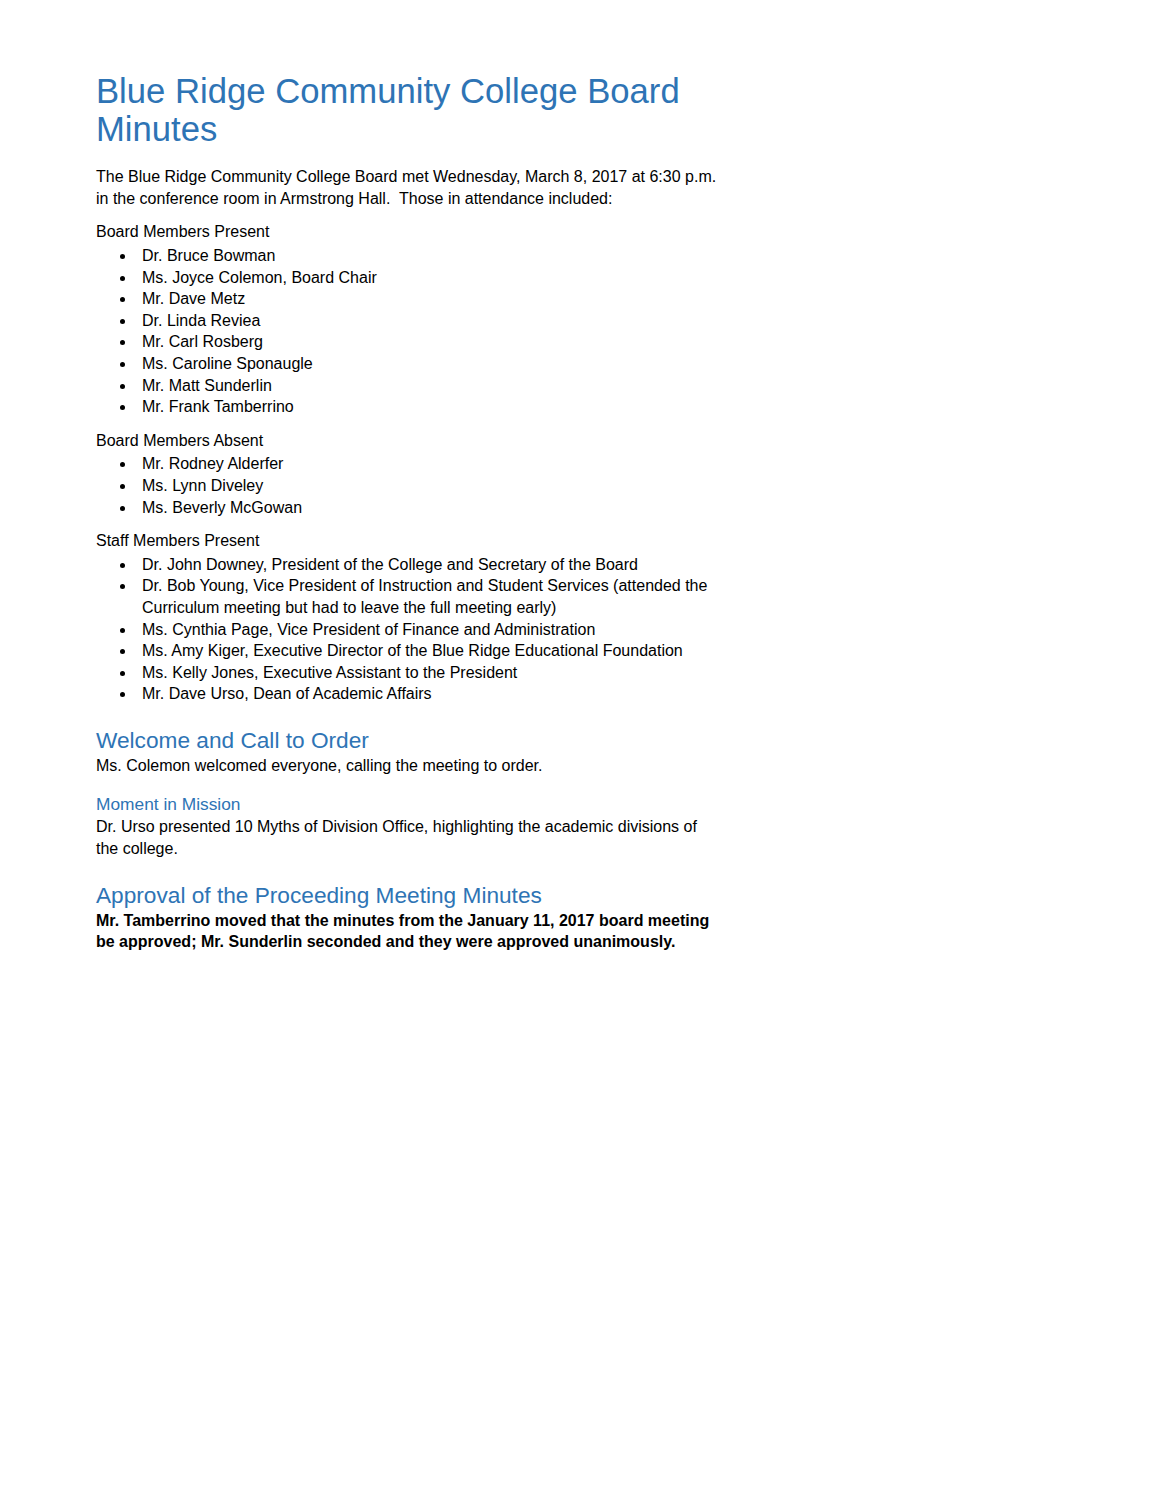Blue Ridge Community College Board Minutes
The Blue Ridge Community College Board met Wednesday, March 8, 2017 at 6:30 p.m. in the conference room in Armstrong Hall. Those in attendance included:
Board Members Present
Dr. Bruce Bowman
Ms. Joyce Colemon, Board Chair
Mr. Dave Metz
Dr. Linda Reviea
Mr. Carl Rosberg
Ms. Caroline Sponaugle
Mr. Matt Sunderlin
Mr. Frank Tamberrino
Board Members Absent
Mr. Rodney Alderfer
Ms. Lynn Diveley
Ms. Beverly McGowan
Staff Members Present
Dr. John Downey, President of the College and Secretary of the Board
Dr. Bob Young, Vice President of Instruction and Student Services (attended the Curriculum meeting but had to leave the full meeting early)
Ms. Cynthia Page, Vice President of Finance and Administration
Ms. Amy Kiger, Executive Director of the Blue Ridge Educational Foundation
Ms. Kelly Jones, Executive Assistant to the President
Mr. Dave Urso, Dean of Academic Affairs
Welcome and Call to Order
Ms. Colemon welcomed everyone, calling the meeting to order.
Moment in Mission
Dr. Urso presented 10 Myths of Division Office, highlighting the academic divisions of the college.
Approval of the Proceeding Meeting Minutes
Mr. Tamberrino moved that the minutes from the January 11, 2017 board meeting be approved; Mr. Sunderlin seconded and they were approved unanimously.